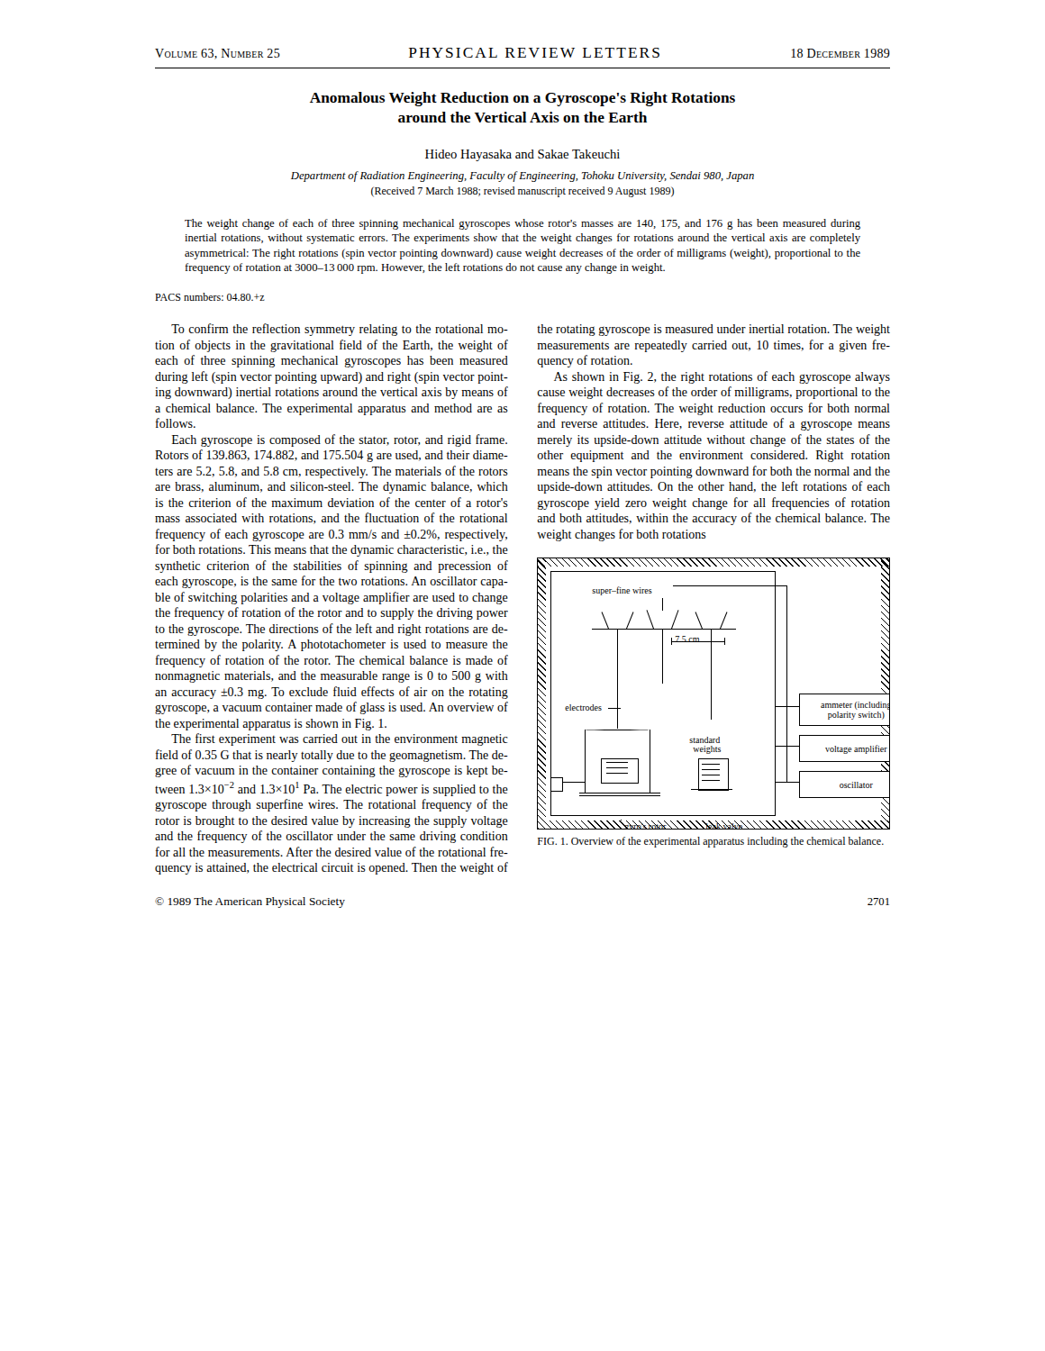Volume 63, Number 25
Physical Review Letters
18 December 1989
Anomalous Weight Reduction on a Gyroscope's Right Rotations
around the Vertical Axis on the Earth
Hideo Hayasaka and Sakae Takeuchi
Department of Radiation Engineering, Faculty of Engineering, Tohoku University, Sendai 980, Japan
(Received 7 March 1988; revised manuscript received 9 August 1989)
The weight change of each of three spinning mechanical gyroscopes whose rotor's masses are 140, 175, and 176 g has been measured during inertial rotations, without systematic errors. The experiments show that the weight changes for rotations around the vertical axis are completely asymmetrical: The right rotations (spin vector pointing downward) cause weight decreases of the order of milligrams (weight), proportional to the frequency of rotation at 3000–13 000 rpm. However, the left rotations do not cause any change in weight.
PACS numbers: 04.80.+z
To confirm the reflection symmetry relating to the rotational motion of objects in the gravitational field of the Earth, the weight of each of three spinning mechanical gyroscopes has been measured during left (spin vector pointing upward) and right (spin vector pointing downward) inertial rotations around the vertical axis by means of a chemical balance. The experimental apparatus and method are as follows.
Each gyroscope is composed of the stator, rotor, and rigid frame. Rotors of 139.863, 174.882, and 175.504 g are used, and their diameters are 5.2, 5.8, and 5.8 cm, respectively. The materials of the rotors are brass, aluminum, and silicon-steel. The dynamic balance, which is the criterion of the maximum deviation of the center of a rotor's mass associated with rotations, and the fluctuation of the rotational frequency of each gyroscope are 0.3 mm/s and ±0.2%, respectively, for both rotations. This means that the dynamic characteristic, i.e., the synthetic criterion of the stabilities of spinning and precession of each gyroscope, is the same for the two rotations. An oscillator capable of switching polarities and a voltage amplifier are used to change the frequency of rotation of the rotor and to supply the driving power to the gyroscope. The directions of the left and right rotations are determined by the polarity. A phototachometer is used to measure the frequency of rotation of the rotor. The chemical balance is made of nonmagnetic materials, and the measurable range is 0 to 500 g with an accuracy ±0.3 mg. To exclude fluid effects of air on the rotating gyroscope, a vacuum container made of glass is used. An overview of the experimental apparatus is shown in Fig. 1.
The first experiment was carried out in the environment magnetic field of 0.35 G that is nearly totally due to the geomagnetism. The degree of vacuum in the container containing the gyroscope is kept between 1.3×10−2 and 1.3×101 Pa. The electric power is supplied to the gyroscope through superfine wires. The rotational frequency of the rotor is brought to the desired value by increasing the supply voltage and the frequency of the oscillator under the same driving condition for all the measurements. After the desired value of the rotational frequency is attained, the electrical circuit is opened. Then the weight of the rotating gyroscope is measured under inertial rotation. The weight measurements are repeatedly carried out, 10 times, for a given frequency of rotation.
As shown in Fig. 2, the right rotations of each gyroscope always cause weight decreases of the order of milligrams, proportional to the frequency of rotation. The weight reduction occurs for both normal and reverse attitudes. Here, reverse attitude of a gyroscope means merely its upside-down attitude without change of the states of the other equipment and the environment considered. Right rotation means the spin vector pointing downward for both the normal and the upside-down attitudes. On the other hand, the left rotations of each gyroscope yield zero weight change for all frequencies of rotation and both attitudes, within the accuracy of the chemical balance. The weight changes for both rotations
super–fine wires
7.5 cm
electrodes
standard
weights
ammeter (including
polarity switch)
voltage amplifier
oscillator
gyro's rotor
leak valve
FIG. 1. Overview of the experimental apparatus including the chemical balance.
© 1989 The American Physical Society
2701